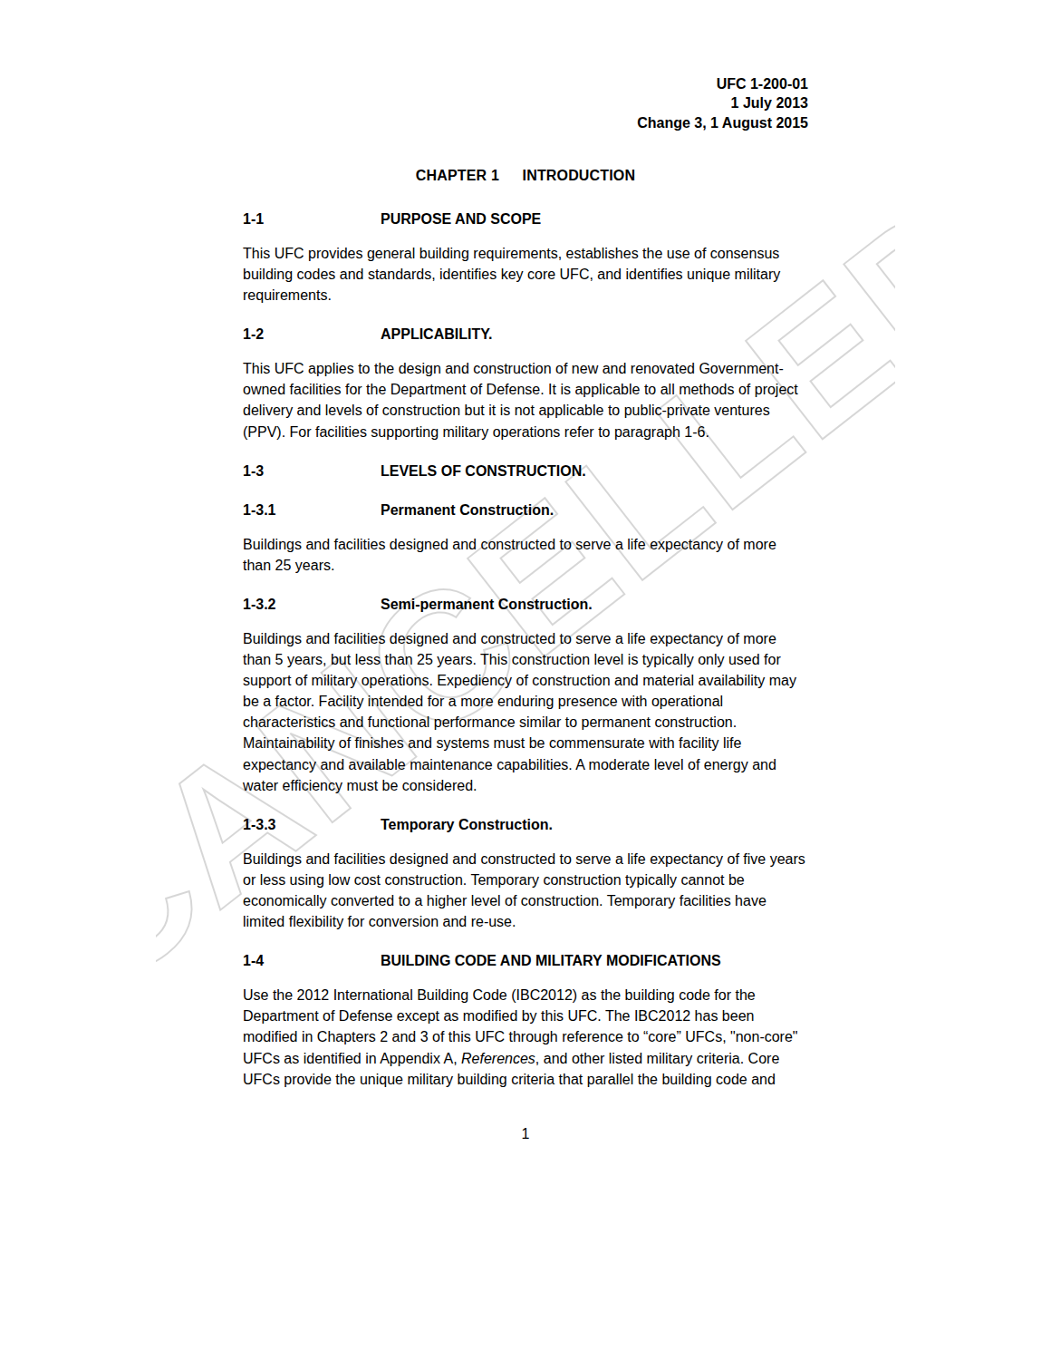CANCELLED
UFC 1-200-01
1 July 2013
Change 3, 1 August 2015
CHAPTER 1 INTRODUCTION
1-1 PURPOSE AND SCOPE
This UFC provides general building requirements, establishes the use of consensus building codes and standards, identifies key core UFC, and identifies unique military requirements.
1-2 APPLICABILITY.
This UFC applies to the design and construction of new and renovated Government-owned facilities for the Department of Defense. It is applicable to all methods of project delivery and levels of construction but it is not applicable to public-private ventures (PPV). For facilities supporting military operations refer to paragraph 1-6.
1-3 LEVELS OF CONSTRUCTION.
1-3.1 Permanent Construction.
Buildings and facilities designed and constructed to serve a life expectancy of more than 25 years.
1-3.2 Semi-permanent Construction.
Buildings and facilities designed and constructed to serve a life expectancy of more than 5 years, but less than 25 years. This construction level is typically only used for support of military operations. Expediency of construction and material availability may be a factor. Facility intended for a more enduring presence with operational characteristics and functional performance similar to permanent construction. Maintainability of finishes and systems must be commensurate with facility life expectancy and available maintenance capabilities. A moderate level of energy and water efficiency must be considered.
1-3.3 Temporary Construction.
Buildings and facilities designed and constructed to serve a life expectancy of five years or less using low cost construction. Temporary construction typically cannot be economically converted to a higher level of construction. Temporary facilities have limited flexibility for conversion and re-use.
1-4 BUILDING CODE AND MILITARY MODIFICATIONS
Use the 2012 International Building Code (IBC2012) as the building code for the Department of Defense except as modified by this UFC. The IBC2012 has been modified in Chapters 2 and 3 of this UFC through reference to “core” UFCs, "non-core" UFCs as identified in Appendix A, References, and other listed military criteria. Core UFCs provide the unique military building criteria that parallel the building code and
1